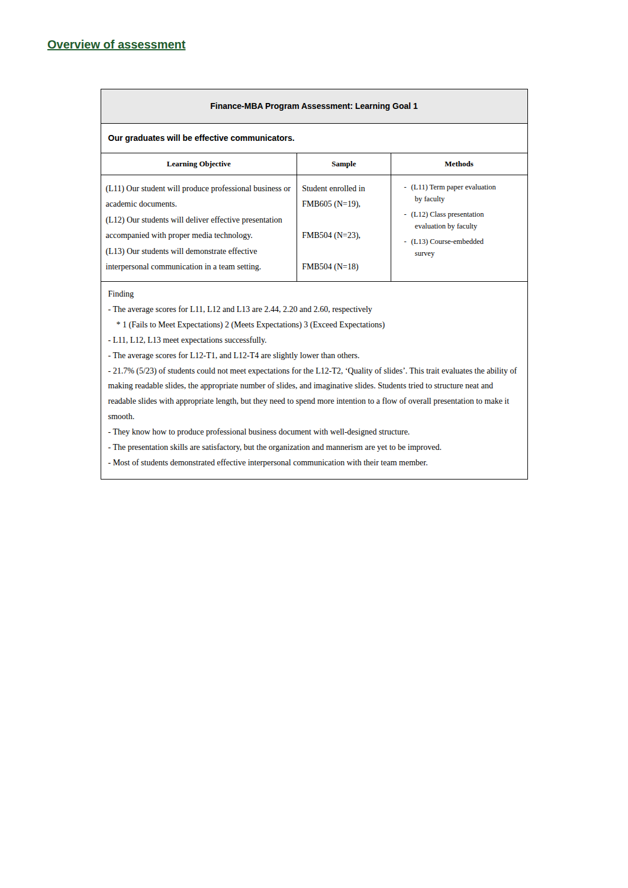Overview of assessment
Finance-MBA Program Assessment: Learning Goal 1
Our graduates will be effective communicators.
| Learning Objective | Sample | Methods |
| --- | --- | --- |
| (L11) Our student will produce professional business or academic documents. (L12) Our students will deliver effective presentation accompanied with proper media technology. (L13) Our students will demonstrate effective interpersonal communication in a team setting. | Student enrolled in FMB605 (N=19), FMB504 (N=23), FMB504 (N=18) | (L11) Term paper evaluation by faculty (L12) Class presentation evaluation by faculty (L13) Course-embedded survey |
Finding
- The average scores for L11, L12 and L13 are 2.44, 2.20 and 2.60, respectively
* 1 (Fails to Meet Expectations) 2 (Meets Expectations) 3 (Exceed Expectations)
- L11, L12, L13 meet expectations successfully.
- The average scores for L12-T1, and L12-T4 are slightly lower than others.
- 21.7% (5/23) of students could not meet expectations for the L12-T2, ‘Quality of slides’. This trait evaluates the ability of making readable slides, the appropriate number of slides, and imaginative slides. Students tried to structure neat and readable slides with appropriate length, but they need to spend more intention to a flow of overall presentation to make it smooth.
- They know how to produce professional business document with well-designed structure.
- The presentation skills are satisfactory, but the organization and mannerism are yet to be improved.
- Most of students demonstrated effective interpersonal communication with their team member.